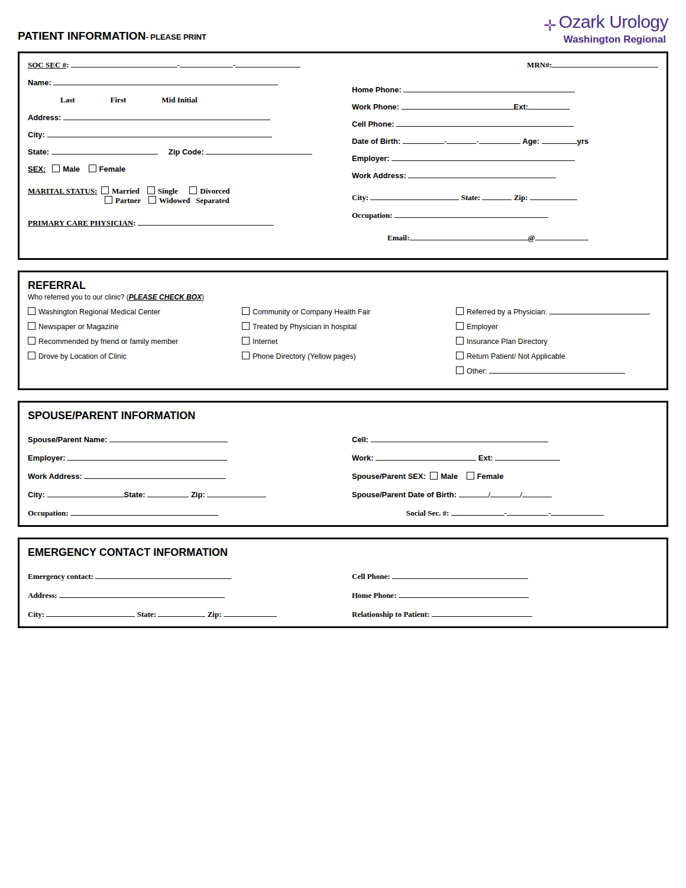PATIENT INFORMATION- PLEASE PRINT
✛Ozark Urology
Washington Regional
SOC SEC #: - -
Name:
Last First Mid Initial
Address:
City:
State: Zip Code:
SEX: Male Female
MARITAL STATUS: Married Single Divorced
Partner Widowed Separated
PRIMARY CARE PHYSICIAN:
MRN#:
Home Phone:
Work Phone: Ext:
Cell Phone:
Date of Birth: - - Age: yrs
Employer:
Work Address:
City: State: Zip:
Occupation:
Email: @
REFERRAL
Who referred you to our clinic? (PLEASE CHECK BOX)
Washington Regional Medical Center
Newspaper or Magazine
Recommended by friend or family member
Drove by Location of Clinic
Community or Company Health Fair
Treated by Physician in hospital
Internet
Phone Directory (Yellow pages)
Referred by a Physician:
Employer
Insurance Plan Directory
Return Patient/ Not Applicable
Other:
SPOUSE/PARENT INFORMATION
Spouse/Parent Name:
Cell:
Employer:
Work: Ext:
Work Address:
Spouse/Parent SEX: Male Female
City: State: Zip:
Spouse/Parent Date of Birth: / /
Occupation:
Social Sec. #: - -
EMERGENCY CONTACT INFORMATION
Emergency contact:
Cell Phone:
Address:
Home Phone:
City: State: Zip:
Relationship to Patient: